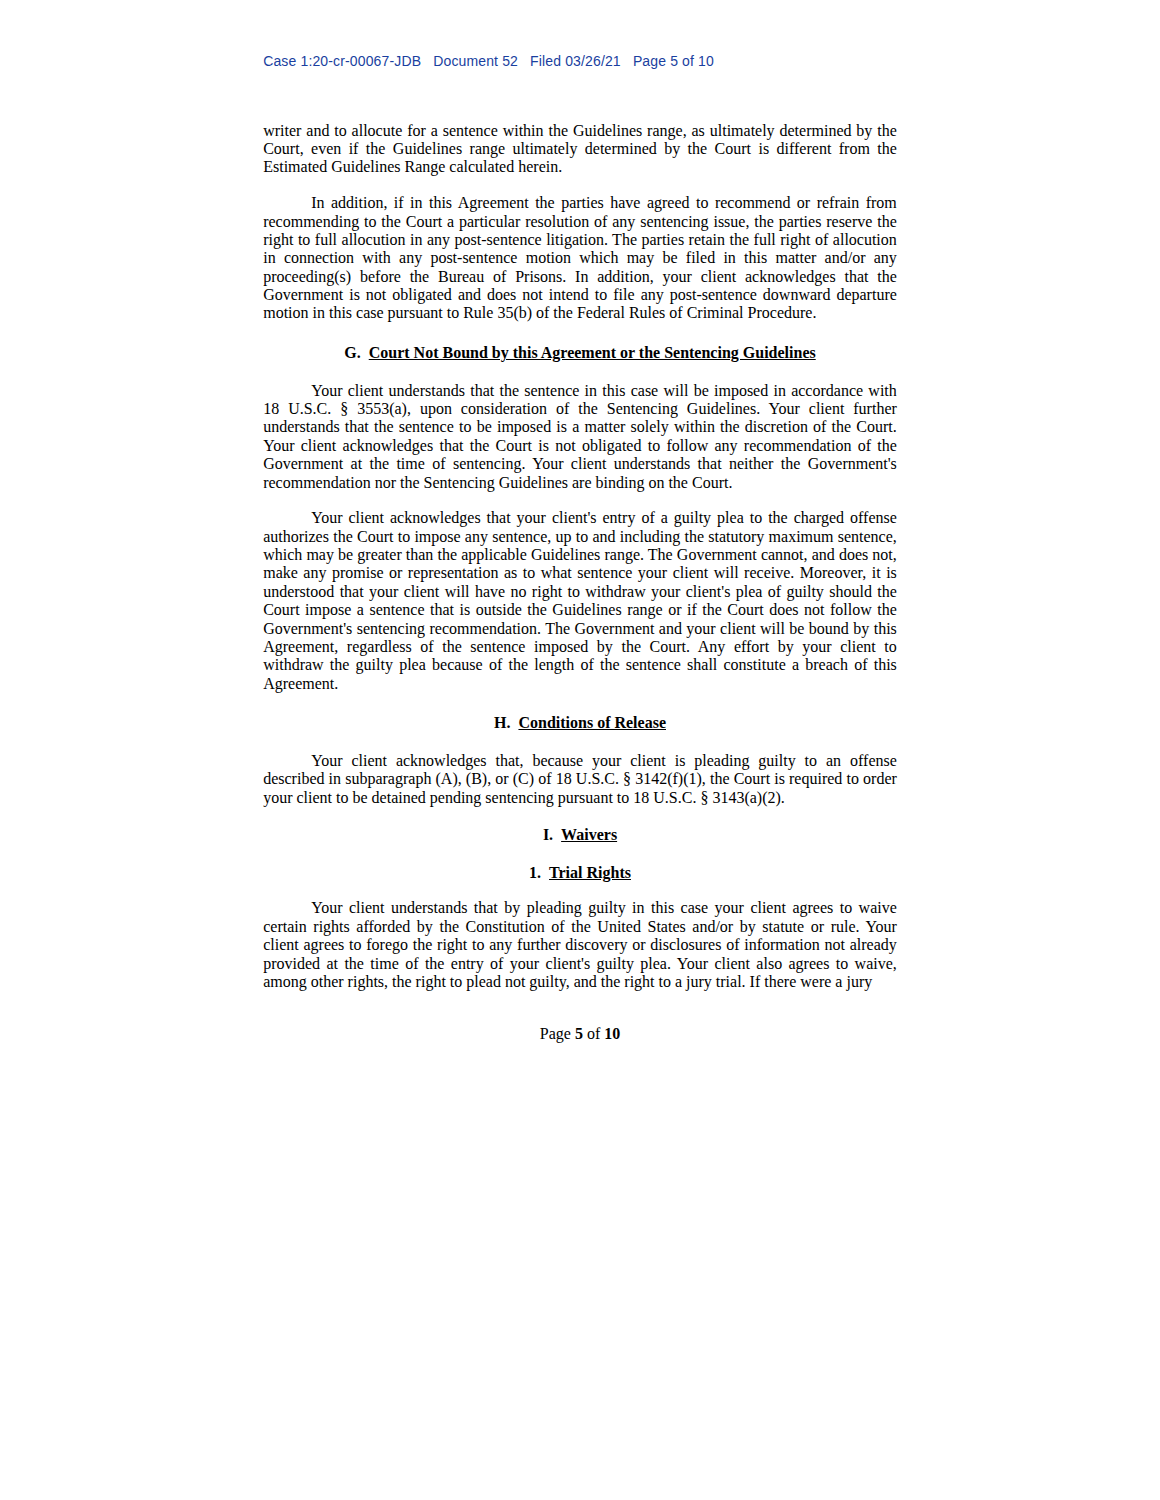Case 1:20-cr-00067-JDB Document 52 Filed 03/26/21 Page 5 of 10
writer and to allocute for a sentence within the Guidelines range, as ultimately determined by the Court, even if the Guidelines range ultimately determined by the Court is different from the Estimated Guidelines Range calculated herein.
In addition, if in this Agreement the parties have agreed to recommend or refrain from recommending to the Court a particular resolution of any sentencing issue, the parties reserve the right to full allocution in any post-sentence litigation. The parties retain the full right of allocution in connection with any post-sentence motion which may be filed in this matter and/or any proceeding(s) before the Bureau of Prisons. In addition, your client acknowledges that the Government is not obligated and does not intend to file any post-sentence downward departure motion in this case pursuant to Rule 35(b) of the Federal Rules of Criminal Procedure.
G. Court Not Bound by this Agreement or the Sentencing Guidelines
Your client understands that the sentence in this case will be imposed in accordance with 18 U.S.C. § 3553(a), upon consideration of the Sentencing Guidelines. Your client further understands that the sentence to be imposed is a matter solely within the discretion of the Court. Your client acknowledges that the Court is not obligated to follow any recommendation of the Government at the time of sentencing. Your client understands that neither the Government's recommendation nor the Sentencing Guidelines are binding on the Court.
Your client acknowledges that your client's entry of a guilty plea to the charged offense authorizes the Court to impose any sentence, up to and including the statutory maximum sentence, which may be greater than the applicable Guidelines range. The Government cannot, and does not, make any promise or representation as to what sentence your client will receive. Moreover, it is understood that your client will have no right to withdraw your client's plea of guilty should the Court impose a sentence that is outside the Guidelines range or if the Court does not follow the Government's sentencing recommendation. The Government and your client will be bound by this Agreement, regardless of the sentence imposed by the Court. Any effort by your client to withdraw the guilty plea because of the length of the sentence shall constitute a breach of this Agreement.
H. Conditions of Release
Your client acknowledges that, because your client is pleading guilty to an offense described in subparagraph (A), (B), or (C) of 18 U.S.C. § 3142(f)(1), the Court is required to order your client to be detained pending sentencing pursuant to 18 U.S.C. § 3143(a)(2).
I. Waivers
1. Trial Rights
Your client understands that by pleading guilty in this case your client agrees to waive certain rights afforded by the Constitution of the United States and/or by statute or rule. Your client agrees to forego the right to any further discovery or disclosures of information not already provided at the time of the entry of your client's guilty plea. Your client also agrees to waive, among other rights, the right to plead not guilty, and the right to a jury trial. If there were a jury
Page 5 of 10